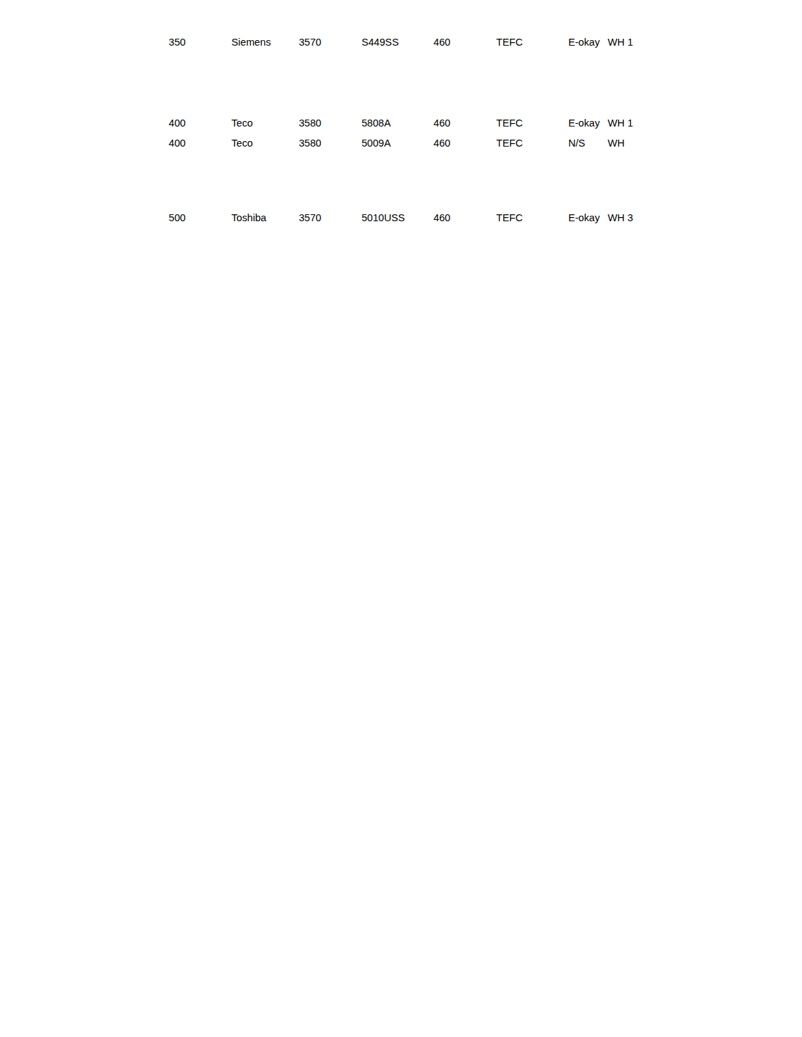| 350 | Siemens | 3570 | S449SS | 460 | TEFC | E-okay | WH 1 |
| 400 | Teco | 3580 | 5808A | 460 | TEFC | E-okay | WH 1 |
| 400 | Teco | 3580 | 5009A | 460 | TEFC | N/S | WH |
| 500 | Toshiba | 3570 | 5010USS | 460 | TEFC | E-okay | WH 3 |